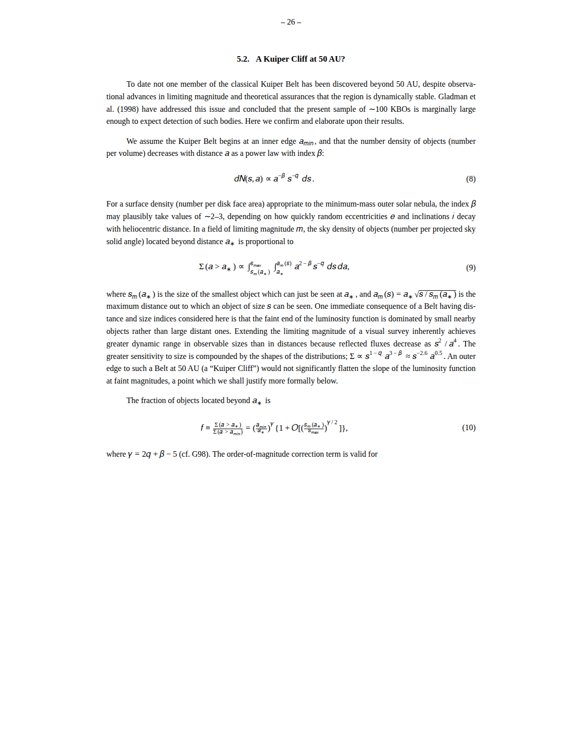– 26 –
5.2. A Kuiper Cliff at 50 AU?
To date not one member of the classical Kuiper Belt has been discovered beyond 50 AU, despite observational advances in limiting magnitude and theoretical assurances that the region is dynamically stable. Gladman et al. (1998) have addressed this issue and concluded that the present sample of ∼100 KBOs is marginally large enough to expect detection of such bodies. Here we confirm and elaborate upon their results.
We assume the Kuiper Belt begins at an inner edge amin, and that the number density of objects (number per volume) decreases with distance a as a power law with index β:
dN(s,a) ∝ a−β s−q ds . (8)
For a surface density (number per disk face area) appropriate to the minimum-mass outer solar nebula, the index β may plausibly take values of ∼2–3, depending on how quickly random eccentricities e and inclinations i decay with heliocentric distance. In a field of limiting magnitude m, the sky density of objects (number per projected sky solid angle) located beyond distance a∗ is proportional to
Σ (a>a∗) ∝ ∫ sm(a∗) smax ∫ a∗ am(s) a2−β s−q ds da , (9)
where sm(a∗) is the size of the smallest object which can just be seen at a∗, and am(s)=a∗s/sm(a∗) is the maximum distance out to which an object of size s can be seen. One immediate consequence of a Belt having distance and size indices considered here is that the faint end of the luminosity function is dominated by small nearby objects rather than large distant ones. Extending the limiting magnitude of a visual survey inherently achieves greater dynamic range in observable sizes than in distances because reflected fluxes decrease as s2/a4. The greater sensitivity to size is compounded by the shapes of the distributions; Σ∝s1−qa3−β≈s−2.6a0.5. An outer edge to such a Belt at 50 AU (a “Kuiper Cliff”) would not significantly flatten the slope of the luminosity function at faint magnitudes, a point which we shall justify more formally below.
The fraction of objects located beyond a∗ is
f ≡ Σ(a>a∗) Σ(a>amin) = (amina∗) γ { 1 + O [ (sm(a∗)smax) γ/2 ] } , (10)
where γ=2q+β−5 (cf. G98). The order-of-magnitude correction term is valid for